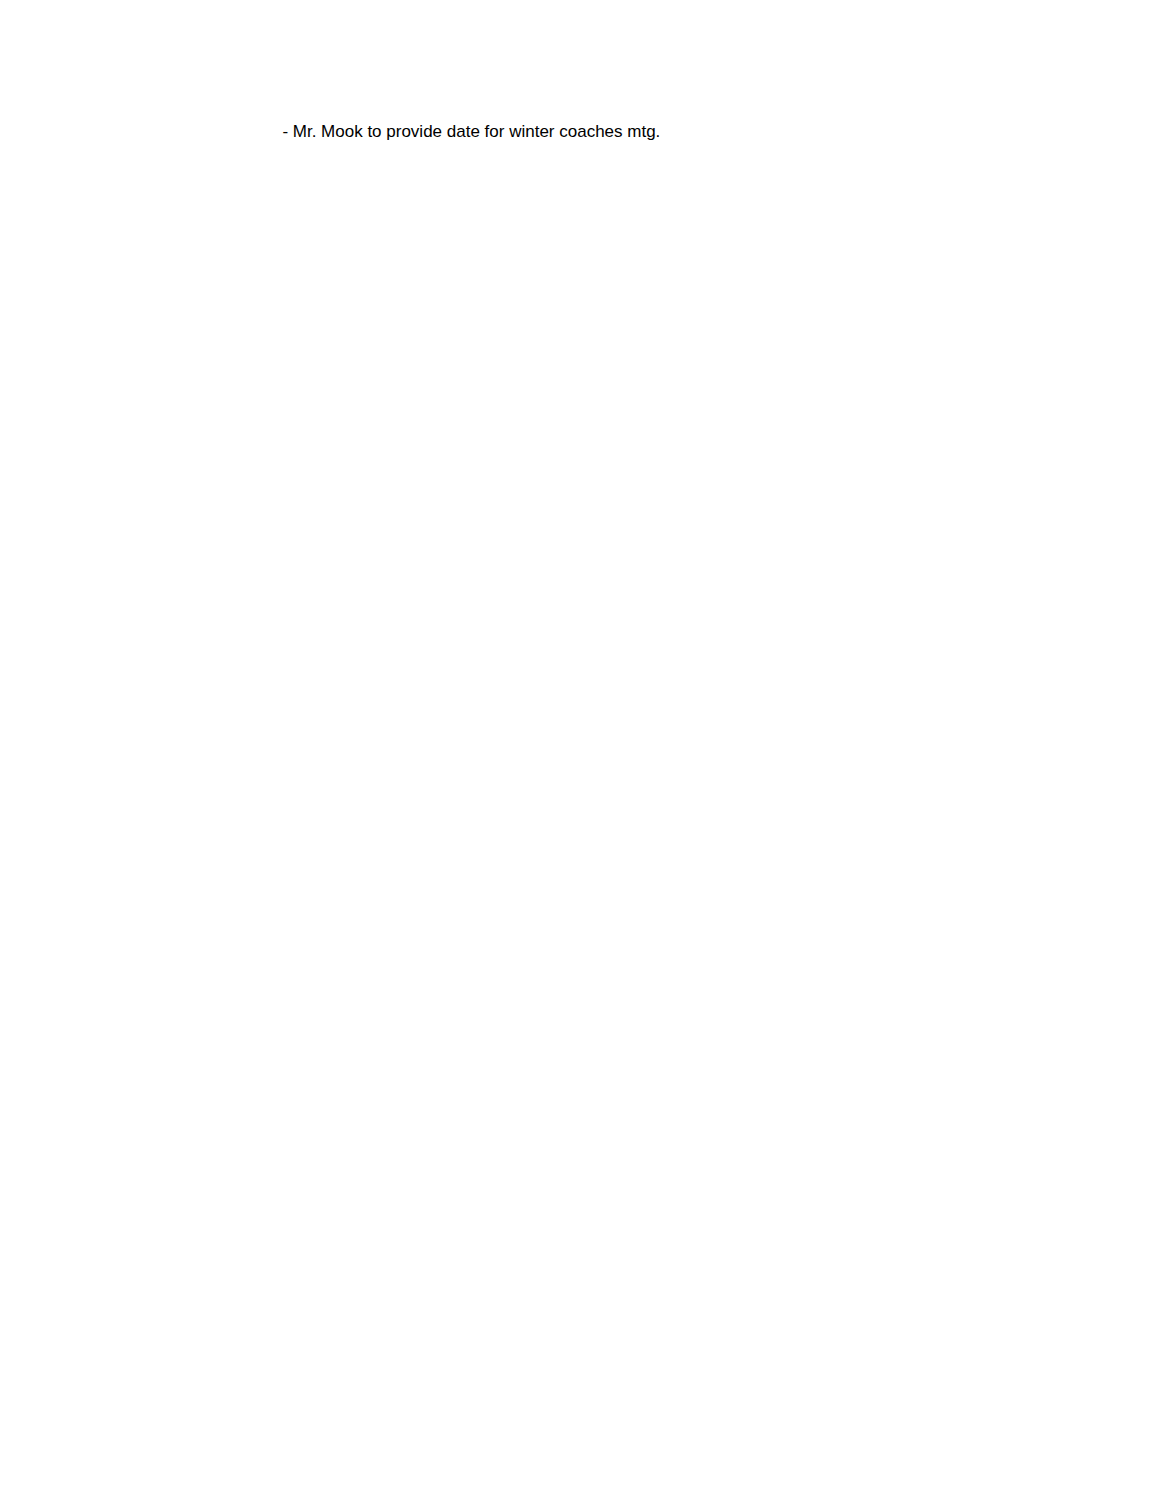- Mr. Mook to provide date for winter coaches mtg.